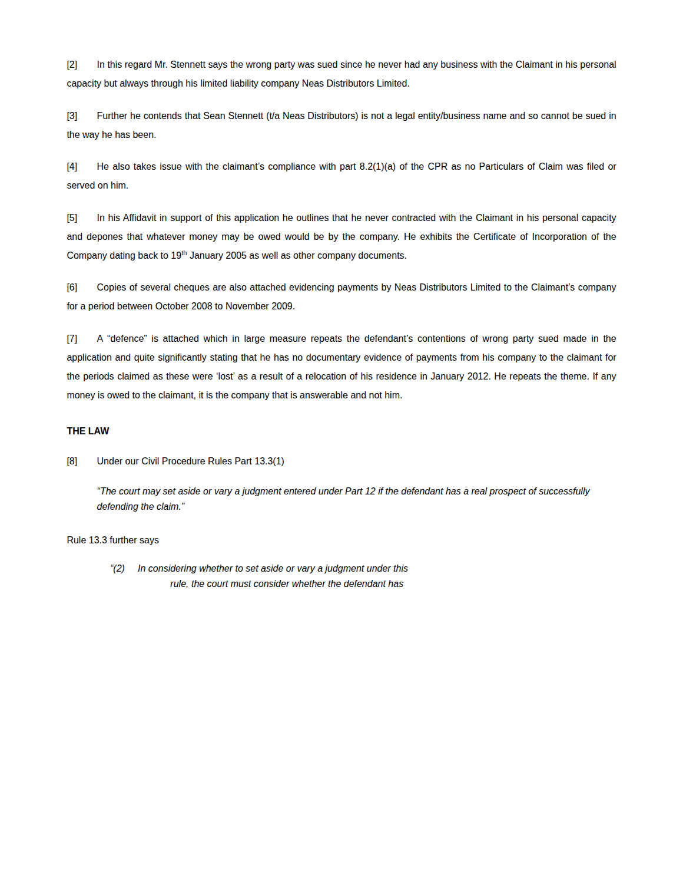[2] In this regard Mr. Stennett says the wrong party was sued since he never had any business with the Claimant in his personal capacity but always through his limited liability company Neas Distributors Limited.
[3] Further he contends that Sean Stennett (t/a Neas Distributors) is not a legal entity/business name and so cannot be sued in the way he has been.
[4] He also takes issue with the claimant’s compliance with part 8.2(1)(a) of the CPR as no Particulars of Claim was filed or served on him.
[5] In his Affidavit in support of this application he outlines that he never contracted with the Claimant in his personal capacity and depones that whatever money may be owed would be by the company. He exhibits the Certificate of Incorporation of the Company dating back to 19th January 2005 as well as other company documents.
[6] Copies of several cheques are also attached evidencing payments by Neas Distributors Limited to the Claimant’s company for a period between October 2008 to November 2009.
[7] A “defence” is attached which in large measure repeats the defendant’s contentions of wrong party sued made in the application and quite significantly stating that he has no documentary evidence of payments from his company to the claimant for the periods claimed as these were ‘lost’ as a result of a relocation of his residence in January 2012. He repeats the theme. If any money is owed to the claimant, it is the company that is answerable and not him.
THE LAW
[8] Under our Civil Procedure Rules Part 13.3(1)
“The court may set aside or vary a judgment entered under Part 12 if the defendant has a real prospect of successfully defending the claim.”
Rule 13.3 further says
“(2) In considering whether to set aside or vary a judgment under this rule, the court must consider whether the defendant has